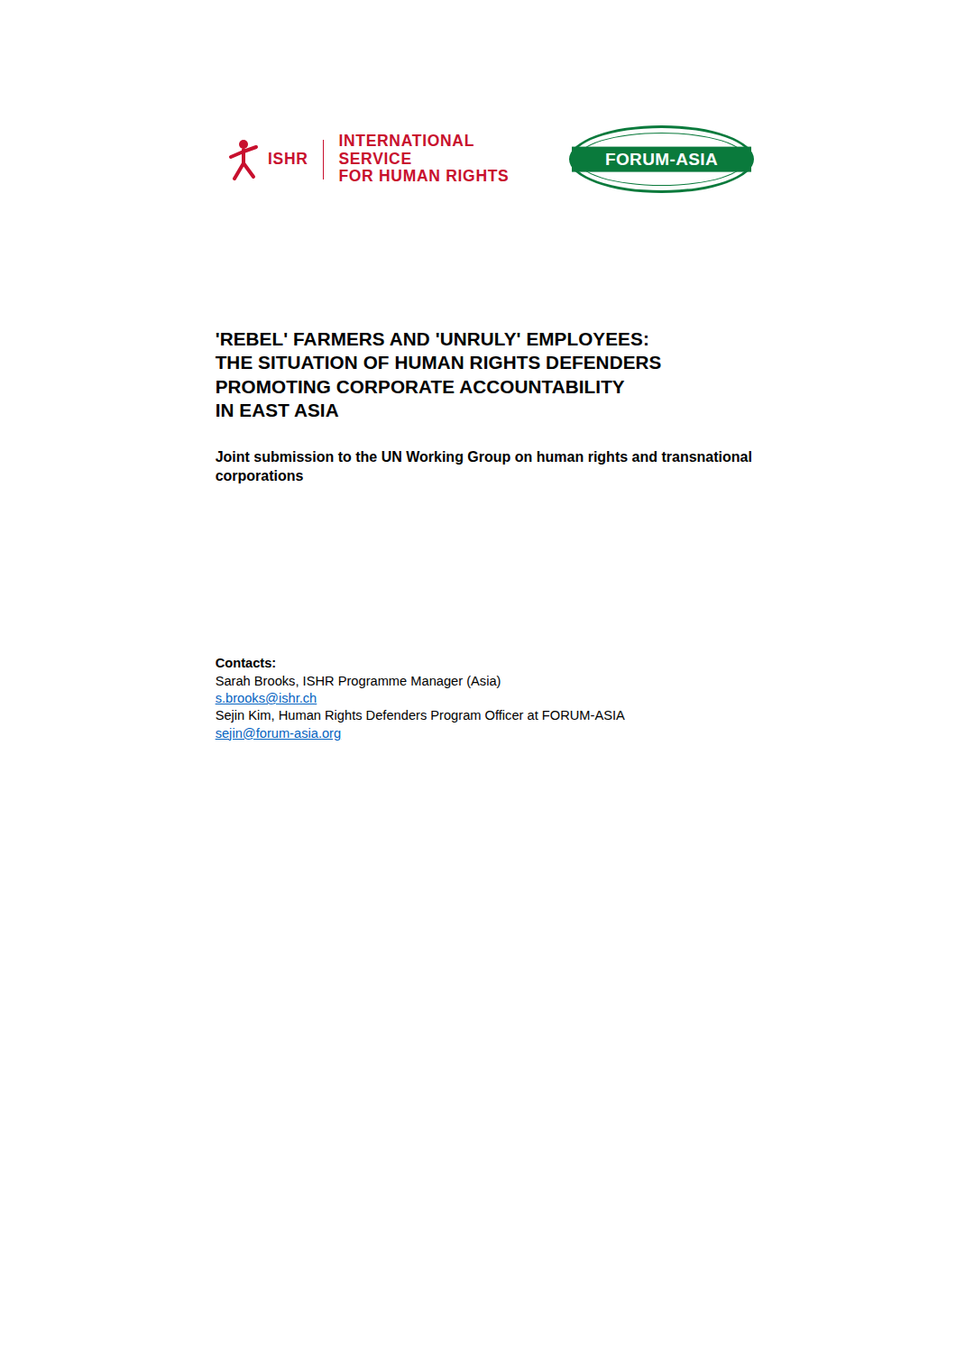ISHR
International Service
for Human Rights
FORUM-ASIA
'Rebel' farmers and 'unruly' employees:
the situation of human rights defenders
promoting corporate accountability
in East Asia
Joint submission to the UN Working Group on human rights and transnational corporations
Contacts:
Sarah Brooks, ISHR Programme Manager (Asia)
s.brooks@ishr.ch
Sejin Kim, Human Rights Defenders Program Officer at FORUM-ASIA
sejin@forum-asia.org